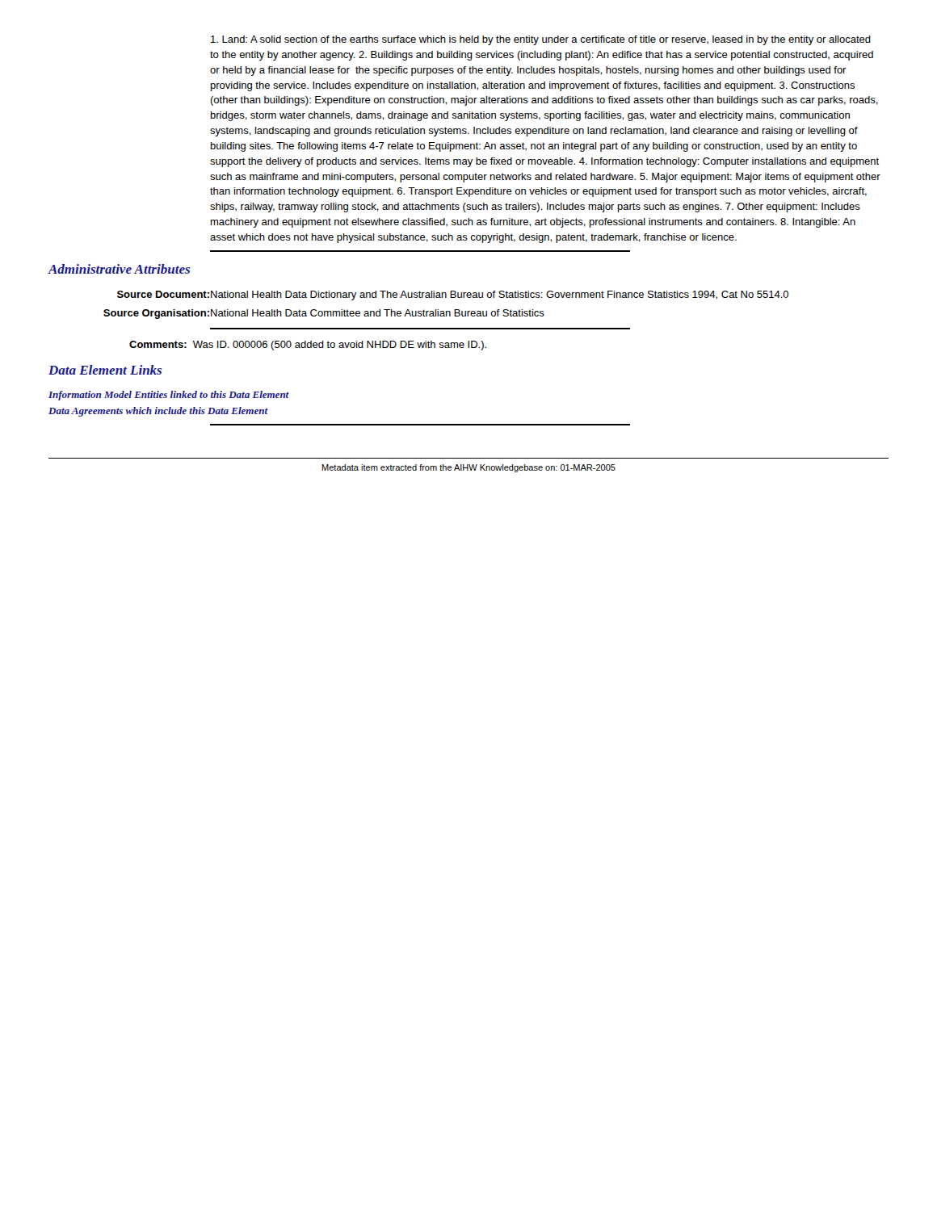1. Land: A solid section of the earths surface which is held by the entity under a certificate of title or reserve, leased in by the entity or allocated to the entity by another agency. 2. Buildings and building services (including plant): An edifice that has a service potential constructed, acquired or held by a financial lease for the specific purposes of the entity. Includes hospitals, hostels, nursing homes and other buildings used for providing the service. Includes expenditure on installation, alteration and improvement of fixtures, facilities and equipment. 3. Constructions (other than buildings): Expenditure on construction, major alterations and additions to fixed assets other than buildings such as car parks, roads, bridges, storm water channels, dams, drainage and sanitation systems, sporting facilities, gas, water and electricity mains, communication systems, landscaping and grounds reticulation systems. Includes expenditure on land reclamation, land clearance and raising or levelling of building sites. The following items 4-7 relate to Equipment: An asset, not an integral part of any building or construction, used by an entity to support the delivery of products and services. Items may be fixed or moveable. 4. Information technology: Computer installations and equipment such as mainframe and mini-computers, personal computer networks and related hardware. 5. Major equipment: Major items of equipment other than information technology equipment. 6. Transport Expenditure on vehicles or equipment used for transport such as motor vehicles, aircraft, ships, railway, tramway rolling stock, and attachments (such as trailers). Includes major parts such as engines. 7. Other equipment: Includes machinery and equipment not elsewhere classified, such as furniture, art objects, professional instruments and containers. 8. Intangible: An asset which does not have physical substance, such as copyright, design, patent, trademark, franchise or licence.
Administrative Attributes
| Source Document: | National Health Data Dictionary and The Australian Bureau of Statistics: Government Finance Statistics 1994, Cat No 5514.0 |
| Source Organisation: | National Health Data Committee and The Australian Bureau of Statistics |
Comments: Was ID. 000006 (500 added to avoid NHDD DE with same ID.).
Data Element Links
Information Model Entities linked to this Data Element
Data Agreements which include this Data Element
Metadata item extracted from the AIHW Knowledgebase on: 01-MAR-2005